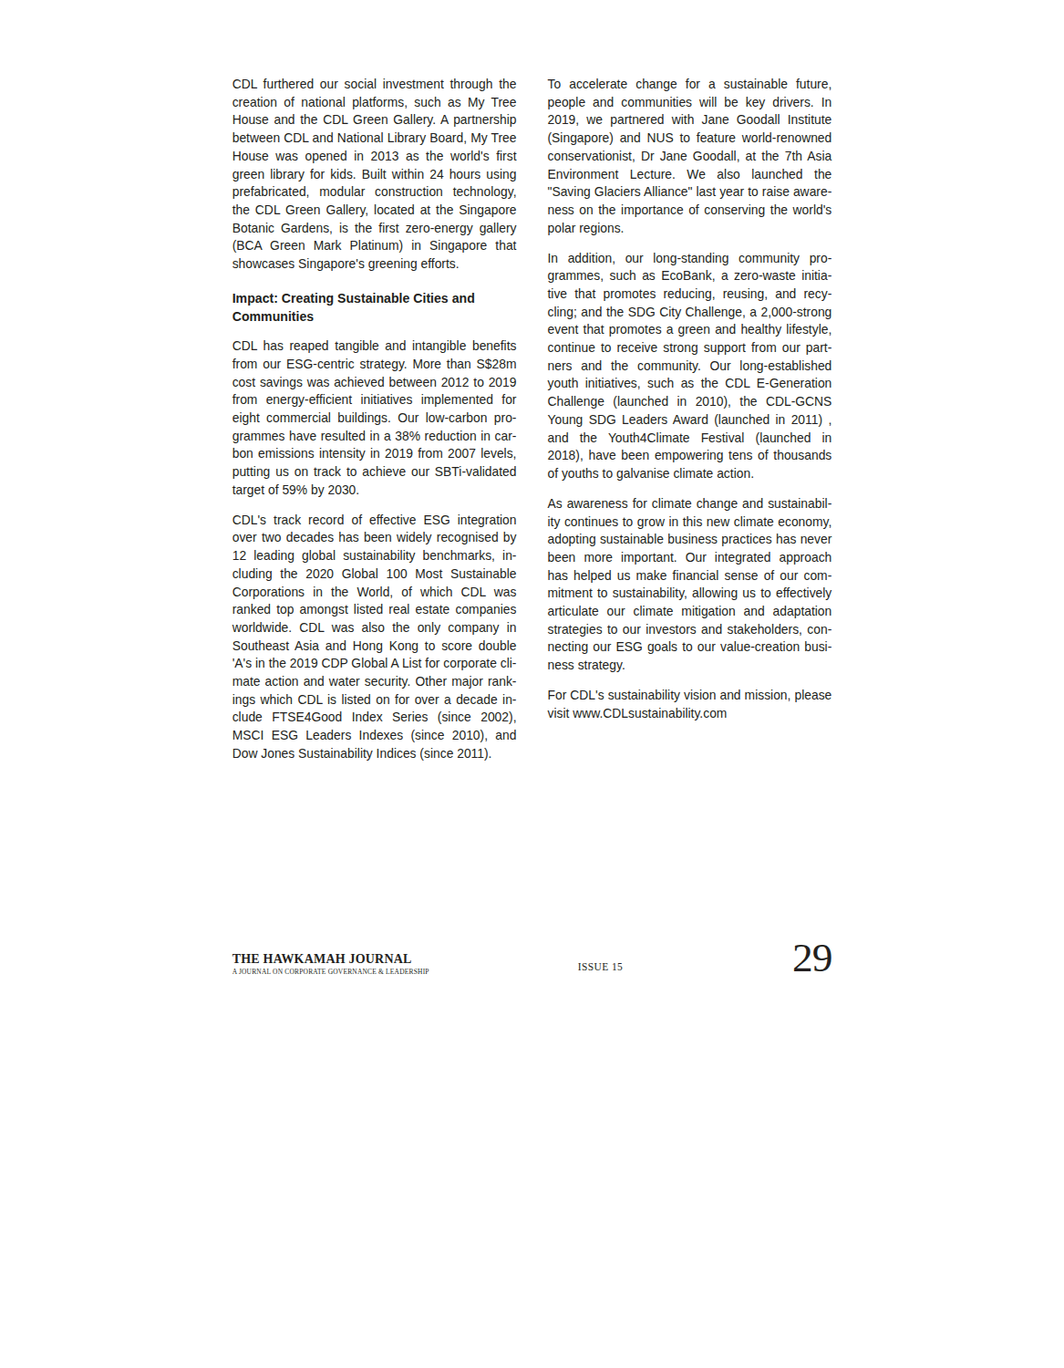CDL furthered our social investment through the creation of national platforms, such as My Tree House and the CDL Green Gallery. A partnership between CDL and National Library Board, My Tree House was opened in 2013 as the world's first green library for kids. Built within 24 hours using prefabricated, modular construction technology, the CDL Green Gallery, located at the Singapore Botanic Gardens, is the first zero-energy gallery (BCA Green Mark Platinum) in Singapore that showcases Singapore's greening efforts.
Impact: Creating Sustainable Cities and Communities
CDL has reaped tangible and intangible benefits from our ESG-centric strategy. More than S$28m cost savings was achieved between 2012 to 2019 from energy-efficient initiatives implemented for eight commercial buildings. Our low-carbon programmes have resulted in a 38% reduction in carbon emissions intensity in 2019 from 2007 levels, putting us on track to achieve our SBTi-validated target of 59% by 2030.
CDL's track record of effective ESG integration over two decades has been widely recognised by 12 leading global sustainability benchmarks, including the 2020 Global 100 Most Sustainable Corporations in the World, of which CDL was ranked top amongst listed real estate companies worldwide. CDL was also the only company in Southeast Asia and Hong Kong to score double 'A's in the 2019 CDP Global A List for corporate climate action and water security. Other major rankings which CDL is listed on for over a decade include FTSE4Good Index Series (since 2002), MSCI ESG Leaders Indexes (since 2010), and Dow Jones Sustainability Indices (since 2011).
To accelerate change for a sustainable future, people and communities will be key drivers. In 2019, we partnered with Jane Goodall Institute (Singapore) and NUS to feature world-renowned conservationist, Dr Jane Goodall, at the 7th Asia Environment Lecture. We also launched the "Saving Glaciers Alliance" last year to raise awareness on the importance of conserving the world's polar regions.
In addition, our long-standing community programmes, such as EcoBank, a zero-waste initiative that promotes reducing, reusing, and recycling; and the SDG City Challenge, a 2,000-strong event that promotes a green and healthy lifestyle, continue to receive strong support from our partners and the community. Our long-established youth initiatives, such as the CDL E-Generation Challenge (launched in 2010), the CDL-GCNS Young SDG Leaders Award (launched in 2011) , and the Youth4Climate Festival (launched in 2018), have been empowering tens of thousands of youths to galvanise climate action.
As awareness for climate change and sustainability continues to grow in this new climate economy, adopting sustainable business practices has never been more important. Our integrated approach has helped us make financial sense of our commitment to sustainability, allowing us to effectively articulate our climate mitigation and adaptation strategies to our investors and stakeholders, connecting our ESG goals to our value-creation business strategy.
For CDL's sustainability vision and mission, please visit www.CDLsustainability.com
The Hawkamah Journal
A Journal on Corporate Governance & Leadership
Issue 15
29